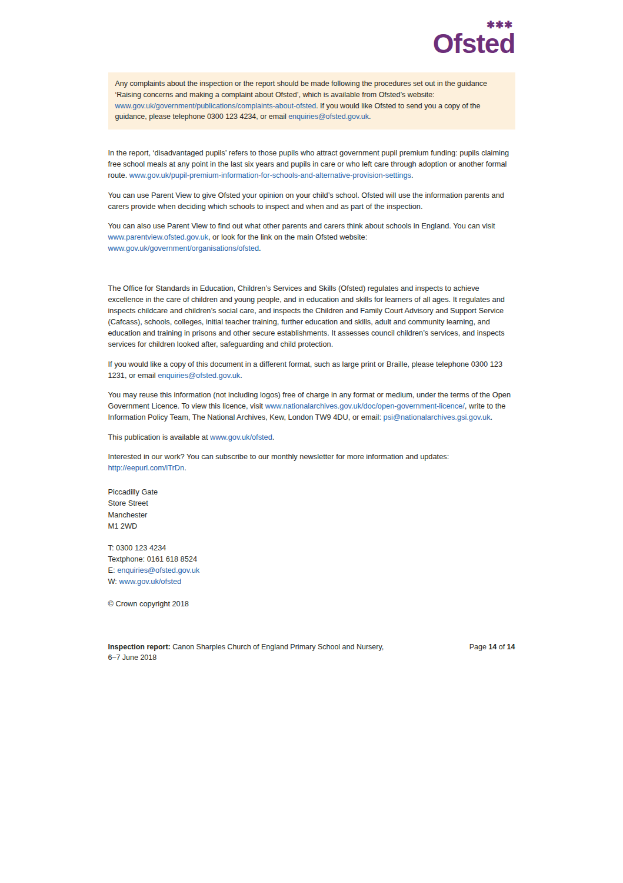✱✱✱
Ofsted
Any complaints about the inspection or the report should be made following the procedures set out in the guidance ‘Raising concerns and making a complaint about Ofsted’, which is available from Ofsted’s website: www.gov.uk/government/publications/complaints-about-ofsted. If you would like Ofsted to send you a copy of the guidance, please telephone 0300 123 4234, or email enquiries@ofsted.gov.uk.
In the report, ‘disadvantaged pupils’ refers to those pupils who attract government pupil premium funding: pupils claiming free school meals at any point in the last six years and pupils in care or who left care through adoption or another formal route. www.gov.uk/pupil-premium-information-for-schools-and-alternative-provision-settings.
You can use Parent View to give Ofsted your opinion on your child’s school. Ofsted will use the information parents and carers provide when deciding which schools to inspect and when and as part of the inspection.
You can also use Parent View to find out what other parents and carers think about schools in England. You can visit www.parentview.ofsted.gov.uk, or look for the link on the main Ofsted website: www.gov.uk/government/organisations/ofsted.
The Office for Standards in Education, Children’s Services and Skills (Ofsted) regulates and inspects to achieve excellence in the care of children and young people, and in education and skills for learners of all ages. It regulates and inspects childcare and children’s social care, and inspects the Children and Family Court Advisory and Support Service (Cafcass), schools, colleges, initial teacher training, further education and skills, adult and community learning, and education and training in prisons and other secure establishments. It assesses council children’s services, and inspects services for children looked after, safeguarding and child protection.
If you would like a copy of this document in a different format, such as large print or Braille, please telephone 0300 123 1231, or email enquiries@ofsted.gov.uk.
You may reuse this information (not including logos) free of charge in any format or medium, under the terms of the Open Government Licence. To view this licence, visit www.nationalarchives.gov.uk/doc/open-government-licence/, write to the Information Policy Team, The National Archives, Kew, London TW9 4DU, or email: psi@nationalarchives.gsi.gov.uk.
This publication is available at www.gov.uk/ofsted.
Interested in our work? You can subscribe to our monthly newsletter for more information and updates: http://eepurl.com/iTrDn.
Piccadilly Gate
Store Street
Manchester
M1 2WD
T: 0300 123 4234
Textphone: 0161 618 8524
E: enquiries@ofsted.gov.uk
W: www.gov.uk/ofsted
© Crown copyright 2018
| Inspection report: Canon Sharples Church of England Primary School and Nursery, 6–7 June 2018 | Page 14 of 14 |